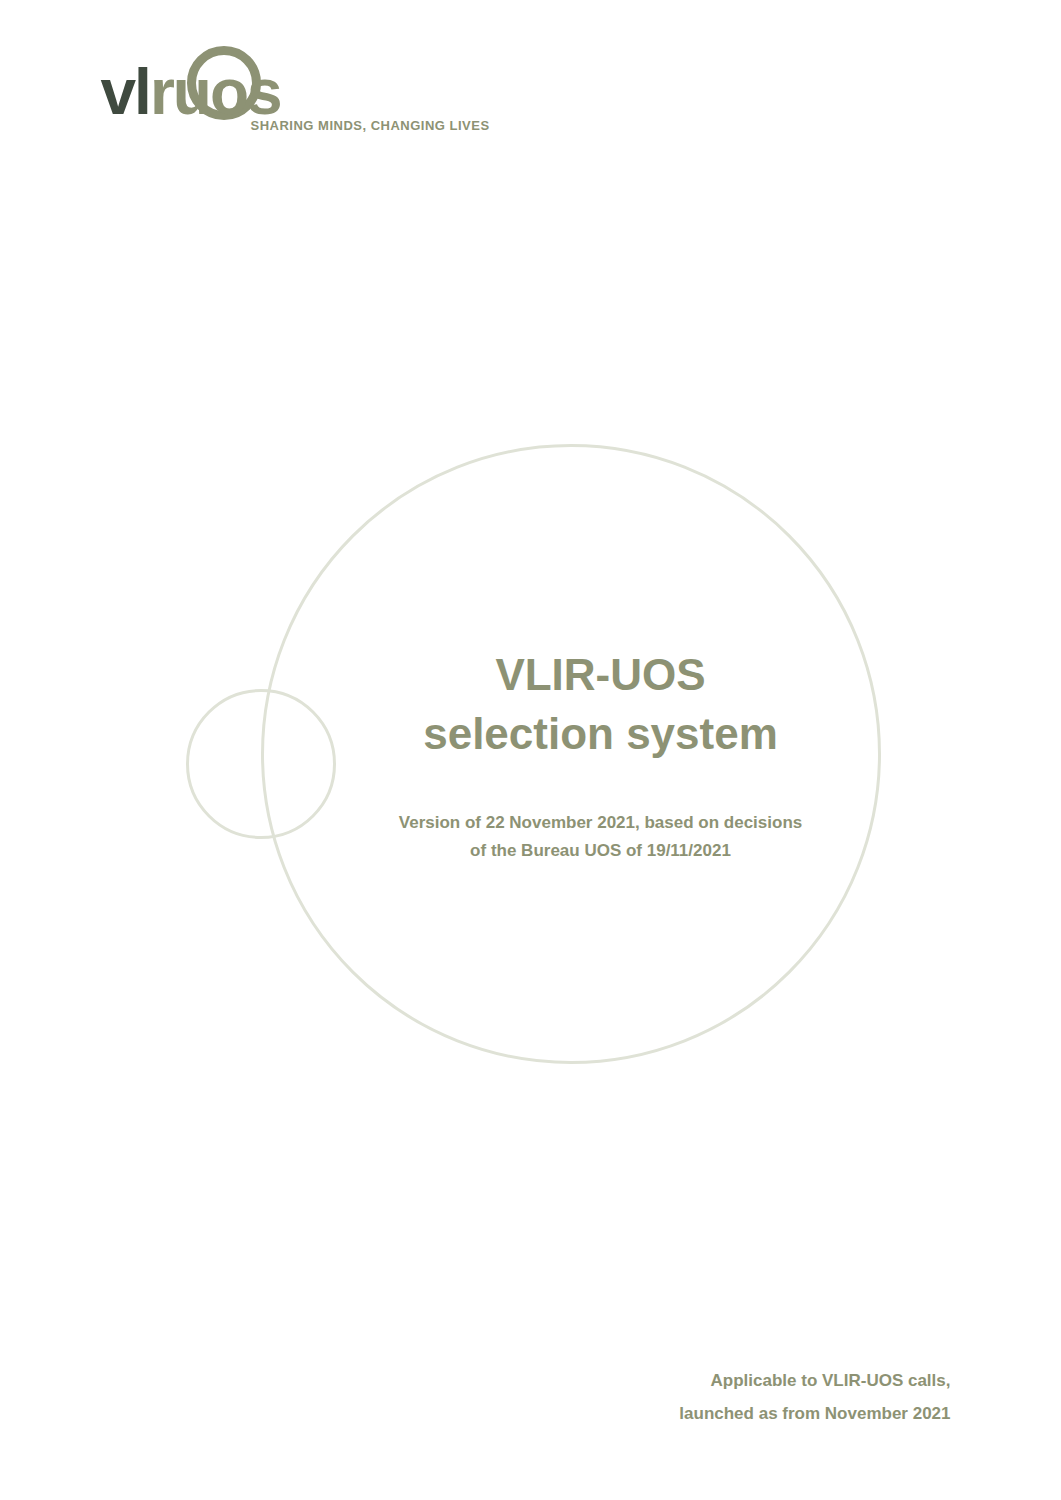vl ruos
SHARING MINDS, CHANGING LIVES
VLIR-UOS
selection system
Version of 22 November 2021, based on decisions of the Bureau UOS of 19/11/2021
Applicable to VLIR-UOS calls,
launched as from November 2021